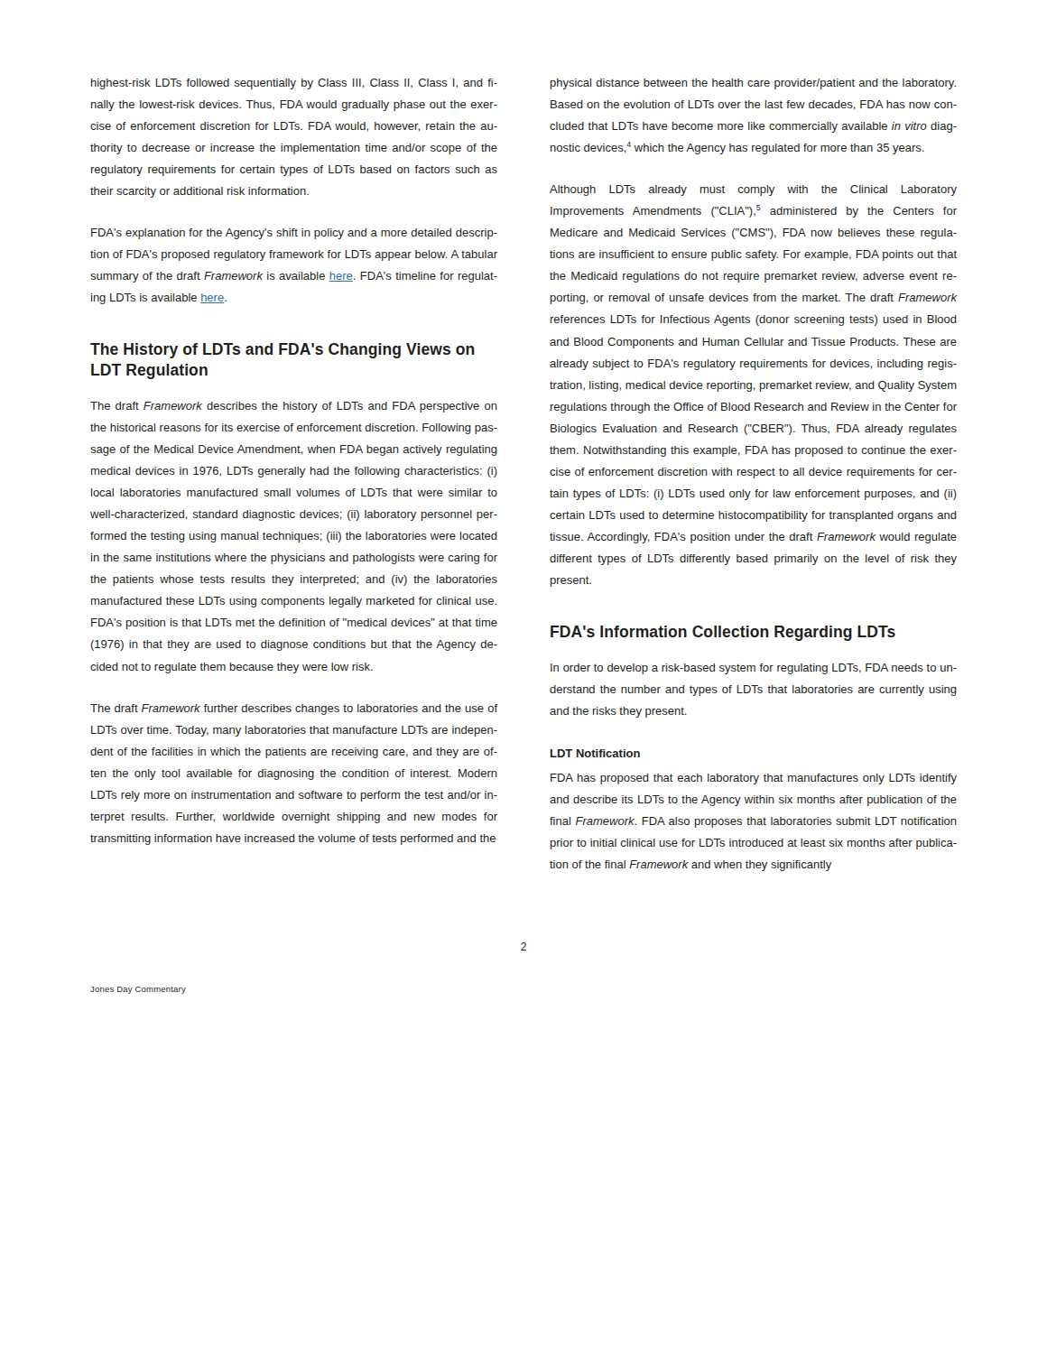highest-risk LDTs followed sequentially by Class III, Class II, Class I, and finally the lowest-risk devices. Thus, FDA would gradually phase out the exercise of enforcement discretion for LDTs. FDA would, however, retain the authority to decrease or increase the implementation time and/or scope of the regulatory requirements for certain types of LDTs based on factors such as their scarcity or additional risk information.
FDA's explanation for the Agency's shift in policy and a more detailed description of FDA's proposed regulatory framework for LDTs appear below. A tabular summary of the draft Framework is available here. FDA's timeline for regulating LDTs is available here.
The History of LDTs and FDA's Changing Views on LDT Regulation
The draft Framework describes the history of LDTs and FDA perspective on the historical reasons for its exercise of enforcement discretion. Following passage of the Medical Device Amendment, when FDA began actively regulating medical devices in 1976, LDTs generally had the following characteristics: (i) local laboratories manufactured small volumes of LDTs that were similar to well-characterized, standard diagnostic devices; (ii) laboratory personnel performed the testing using manual techniques; (iii) the laboratories were located in the same institutions where the physicians and pathologists were caring for the patients whose tests results they interpreted; and (iv) the laboratories manufactured these LDTs using components legally marketed for clinical use. FDA's position is that LDTs met the definition of "medical devices" at that time (1976) in that they are used to diagnose conditions but that the Agency decided not to regulate them because they were low risk.
The draft Framework further describes changes to laboratories and the use of LDTs over time. Today, many laboratories that manufacture LDTs are independent of the facilities in which the patients are receiving care, and they are often the only tool available for diagnosing the condition of interest. Modern LDTs rely more on instrumentation and software to perform the test and/or interpret results. Further, worldwide overnight shipping and new modes for transmitting information have increased the volume of tests performed and the
physical distance between the health care provider/patient and the laboratory. Based on the evolution of LDTs over the last few decades, FDA has now concluded that LDTs have become more like commercially available in vitro diagnostic devices,4 which the Agency has regulated for more than 35 years.
Although LDTs already must comply with the Clinical Laboratory Improvements Amendments ("CLIA"),5 administered by the Centers for Medicare and Medicaid Services ("CMS"), FDA now believes these regulations are insufficient to ensure public safety. For example, FDA points out that the Medicaid regulations do not require premarket review, adverse event reporting, or removal of unsafe devices from the market. The draft Framework references LDTs for Infectious Agents (donor screening tests) used in Blood and Blood Components and Human Cellular and Tissue Products. These are already subject to FDA's regulatory requirements for devices, including registration, listing, medical device reporting, premarket review, and Quality System regulations through the Office of Blood Research and Review in the Center for Biologics Evaluation and Research ("CBER"). Thus, FDA already regulates them. Notwithstanding this example, FDA has proposed to continue the exercise of enforcement discretion with respect to all device requirements for certain types of LDTs: (i) LDTs used only for law enforcement purposes, and (ii) certain LDTs used to determine histocompatibility for transplanted organs and tissue. Accordingly, FDA's position under the draft Framework would regulate different types of LDTs differently based primarily on the level of risk they present.
FDA's Information Collection Regarding LDTs
In order to develop a risk-based system for regulating LDTs, FDA needs to understand the number and types of LDTs that laboratories are currently using and the risks they present.
LDT Notification
FDA has proposed that each laboratory that manufactures only LDTs identify and describe its LDTs to the Agency within six months after publication of the final Framework. FDA also proposes that laboratories submit LDT notification prior to initial clinical use for LDTs introduced at least six months after publication of the final Framework and when they significantly
2
Jones Day Commentary